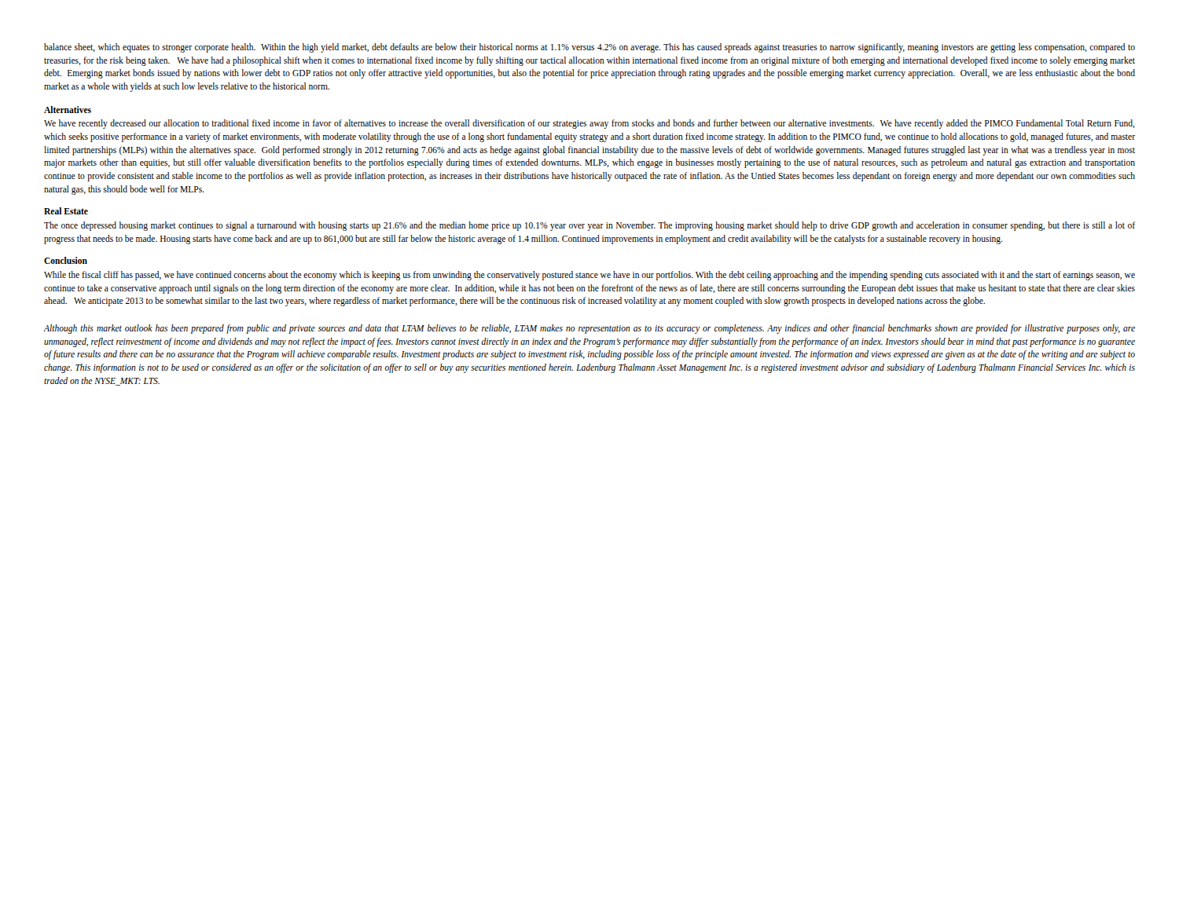balance sheet, which equates to stronger corporate health. Within the high yield market, debt defaults are below their historical norms at 1.1% versus 4.2% on average. This has caused spreads against treasuries to narrow significantly, meaning investors are getting less compensation, compared to treasuries, for the risk being taken. We have had a philosophical shift when it comes to international fixed income by fully shifting our tactical allocation within international fixed income from an original mixture of both emerging and international developed fixed income to solely emerging market debt. Emerging market bonds issued by nations with lower debt to GDP ratios not only offer attractive yield opportunities, but also the potential for price appreciation through rating upgrades and the possible emerging market currency appreciation. Overall, we are less enthusiastic about the bond market as a whole with yields at such low levels relative to the historical norm.
Alternatives
We have recently decreased our allocation to traditional fixed income in favor of alternatives to increase the overall diversification of our strategies away from stocks and bonds and further between our alternative investments. We have recently added the PIMCO Fundamental Total Return Fund, which seeks positive performance in a variety of market environments, with moderate volatility through the use of a long short fundamental equity strategy and a short duration fixed income strategy. In addition to the PIMCO fund, we continue to hold allocations to gold, managed futures, and master limited partnerships (MLPs) within the alternatives space. Gold performed strongly in 2012 returning 7.06% and acts as hedge against global financial instability due to the massive levels of debt of worldwide governments. Managed futures struggled last year in what was a trendless year in most major markets other than equities, but still offer valuable diversification benefits to the portfolios especially during times of extended downturns. MLPs, which engage in businesses mostly pertaining to the use of natural resources, such as petroleum and natural gas extraction and transportation continue to provide consistent and stable income to the portfolios as well as provide inflation protection, as increases in their distributions have historically outpaced the rate of inflation. As the Untied States becomes less dependant on foreign energy and more dependant our own commodities such natural gas, this should bode well for MLPs.
Real Estate
The once depressed housing market continues to signal a turnaround with housing starts up 21.6% and the median home price up 10.1% year over year in November. The improving housing market should help to drive GDP growth and acceleration in consumer spending, but there is still a lot of progress that needs to be made. Housing starts have come back and are up to 861,000 but are still far below the historic average of 1.4 million. Continued improvements in employment and credit availability will be the catalysts for a sustainable recovery in housing.
Conclusion
While the fiscal cliff has passed, we have continued concerns about the economy which is keeping us from unwinding the conservatively postured stance we have in our portfolios. With the debt ceiling approaching and the impending spending cuts associated with it and the start of earnings season, we continue to take a conservative approach until signals on the long term direction of the economy are more clear. In addition, while it has not been on the forefront of the news as of late, there are still concerns surrounding the European debt issues that make us hesitant to state that there are clear skies ahead. We anticipate 2013 to be somewhat similar to the last two years, where regardless of market performance, there will be the continuous risk of increased volatility at any moment coupled with slow growth prospects in developed nations across the globe.
Although this market outlook has been prepared from public and private sources and data that LTAM believes to be reliable, LTAM makes no representation as to its accuracy or completeness. Any indices and other financial benchmarks shown are provided for illustrative purposes only, are unmanaged, reflect reinvestment of income and dividends and may not reflect the impact of fees. Investors cannot invest directly in an index and the Program’s performance may differ substantially from the performance of an index. Investors should bear in mind that past performance is no guarantee of future results and there can be no assurance that the Program will achieve comparable results. Investment products are subject to investment risk, including possible loss of the principle amount invested. The information and views expressed are given as at the date of the writing and are subject to change. This information is not to be used or considered as an offer or the solicitation of an offer to sell or buy any securities mentioned herein. Ladenburg Thalmann Asset Management Inc. is a registered investment advisor and subsidiary of Ladenburg Thalmann Financial Services Inc. which is traded on the NYSE_MKT: LTS.